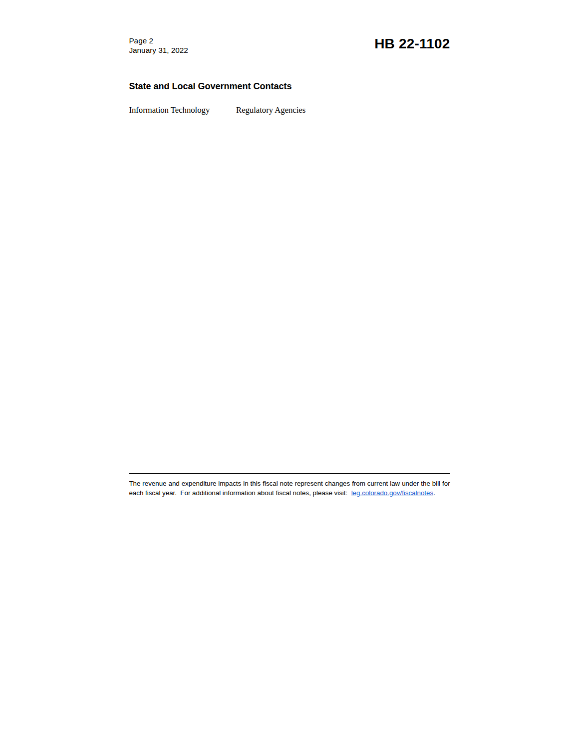Page 2
January 31, 2022
HB 22-1102
State and Local Government Contacts
Information Technology Regulatory Agencies
The revenue and expenditure impacts in this fiscal note represent changes from current law under the bill for each fiscal year. For additional information about fiscal notes, please visit: leg.colorado.gov/fiscalnotes.